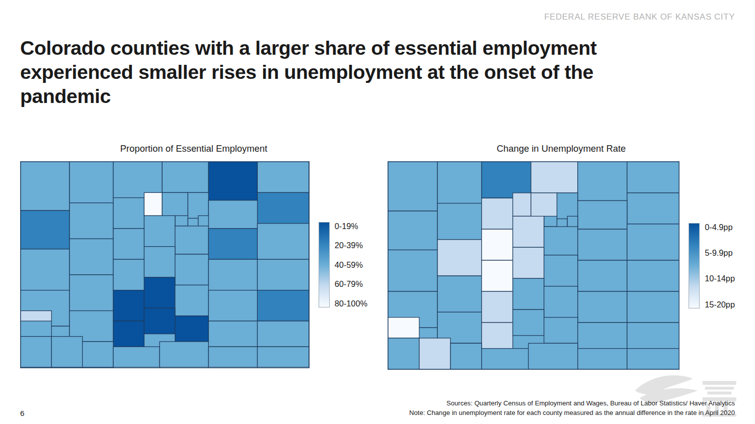FEDERAL RESERVE BANK OF KANSAS CITY
Colorado counties with a larger share of essential employment experienced smaller rises in unemployment at the onset of the pandemic
Proportion of Essential Employment
0-19% 20-39% 40-59% 60-79% 80-100%
Change in Unemployment Rate
0-4.9pp 5-9.9pp 10-14pp 15-20pp
6
Sources: Quarterly Census of Employment and Wages, Bureau of Labor Statistics/ Haver Analytics
Note: Change in unemployment rate for each county measured as the annual difference in the rate in April 2020